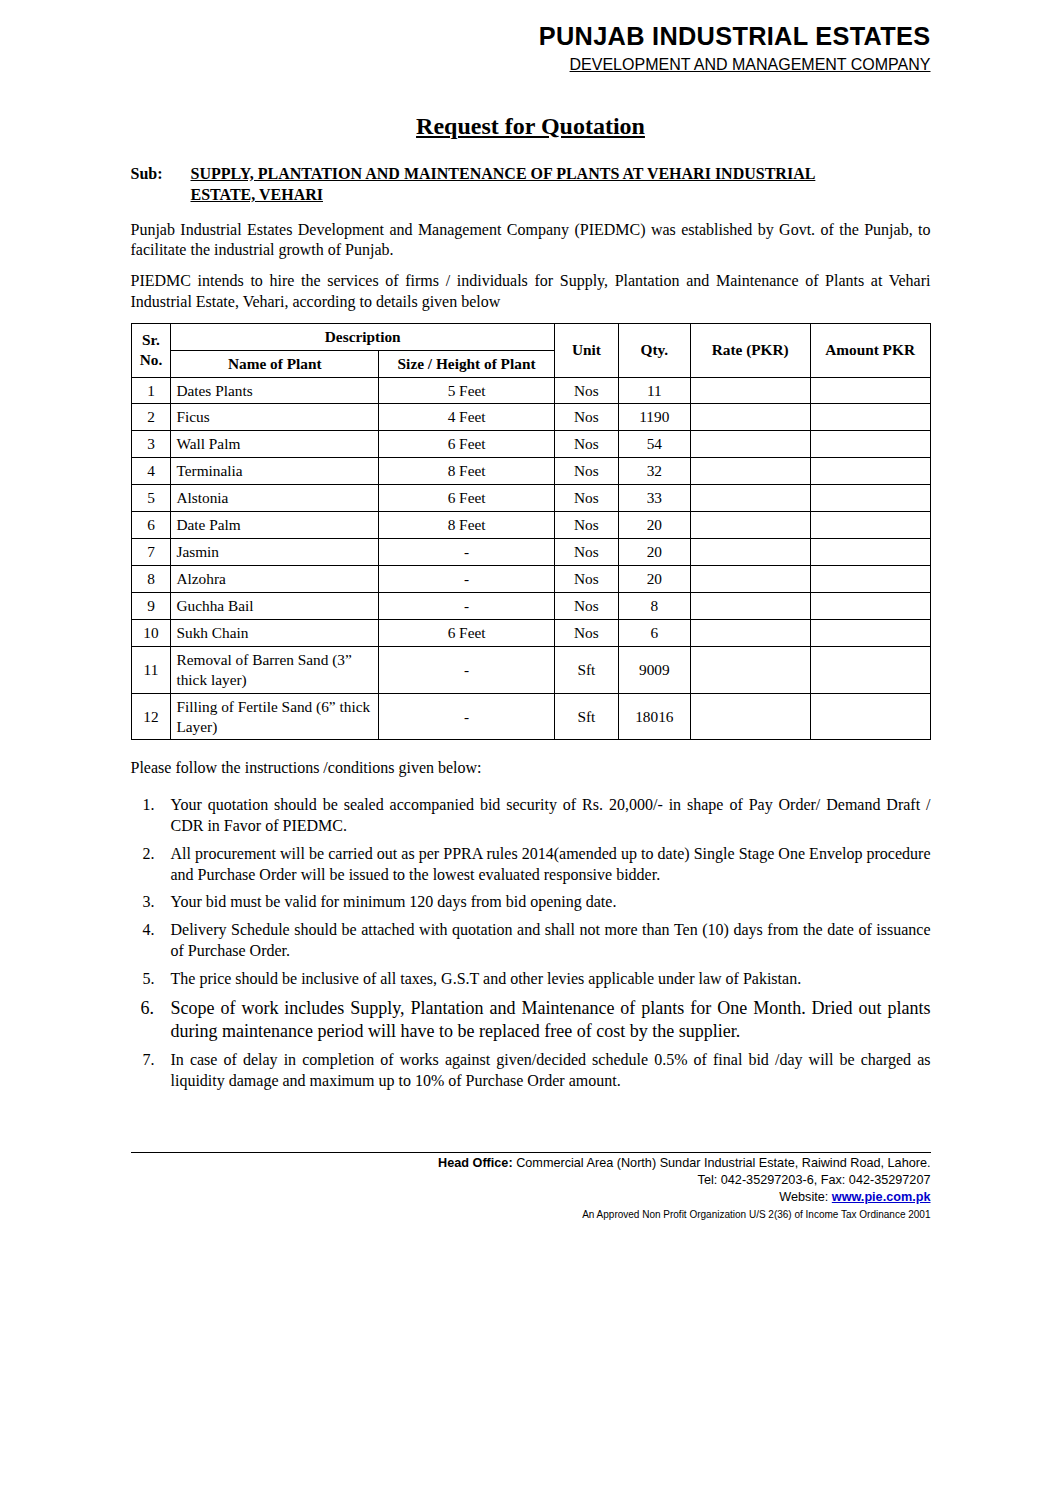PUNJAB INDUSTRIAL ESTATES
DEVELOPMENT AND MANAGEMENT COMPANY
Request for Quotation
Sub:
Supply, Plantation and Maintenance of Plants at Vehari Industrial
Estate, Vehari
Punjab Industrial Estates Development and Management Company (PIEDMC) was established by Govt. of the Punjab, to facilitate the industrial growth of Punjab.
PIEDMC intends to hire the services of firms / individuals for Supply, Plantation and Maintenance of Plants at Vehari Industrial Estate, Vehari, according to details given below
| Sr. No. | Description | Unit | Qty. | Rate (PKR) | Amount PKR |
| --- | --- | --- | --- | --- | --- |
| Name of Plant | Size / Height of Plant |
| 1 | Dates Plants | 5 Feet | Nos | 11 | | |
| 2 | Ficus | 4 Feet | Nos | 1190 | | |
| 3 | Wall Palm | 6 Feet | Nos | 54 | | |
| 4 | Terminalia | 8 Feet | Nos | 32 | | |
| 5 | Alstonia | 6 Feet | Nos | 33 | | |
| 6 | Date Palm | 8 Feet | Nos | 20 | | |
| 7 | Jasmin | - | Nos | 20 | | |
| 8 | Alzohra | - | Nos | 20 | | |
| 9 | Guchha Bail | - | Nos | 8 | | |
| 10 | Sukh Chain | 6 Feet | Nos | 6 | | |
| 11 | Removal of Barren Sand (3” thick layer) | - | Sft | 9009 | | |
| 12 | Filling of Fertile Sand (6” thick Layer) | - | Sft | 18016 | | |
Please follow the instructions /conditions given below:
Your quotation should be sealed accompanied bid security of Rs. 20,000/- in shape of Pay Order/ Demand Draft / CDR in Favor of PIEDMC.
All procurement will be carried out as per PPRA rules 2014(amended up to date) Single Stage One Envelop procedure and Purchase Order will be issued to the lowest evaluated responsive bidder.
Your bid must be valid for minimum 120 days from bid opening date.
Delivery Schedule should be attached with quotation and shall not more than Ten (10) days from the date of issuance of Purchase Order.
The price should be inclusive of all taxes, G.S.T and other levies applicable under law of Pakistan.
Scope of work includes Supply, Plantation and Maintenance of plants for One Month. Dried out plants during maintenance period will have to be replaced free of cost by the supplier.
In case of delay in completion of works against given/decided schedule 0.5% of final bid /day will be charged as liquidity damage and maximum up to 10% of Purchase Order amount.
Head Office: Commercial Area (North) Sundar Industrial Estate, Raiwind Road, Lahore.
Tel: 042-35297203-6, Fax: 042-35297207
Website: www.pie.com.pk
An Approved Non Profit Organization U/S 2(36) of Income Tax Ordinance 2001